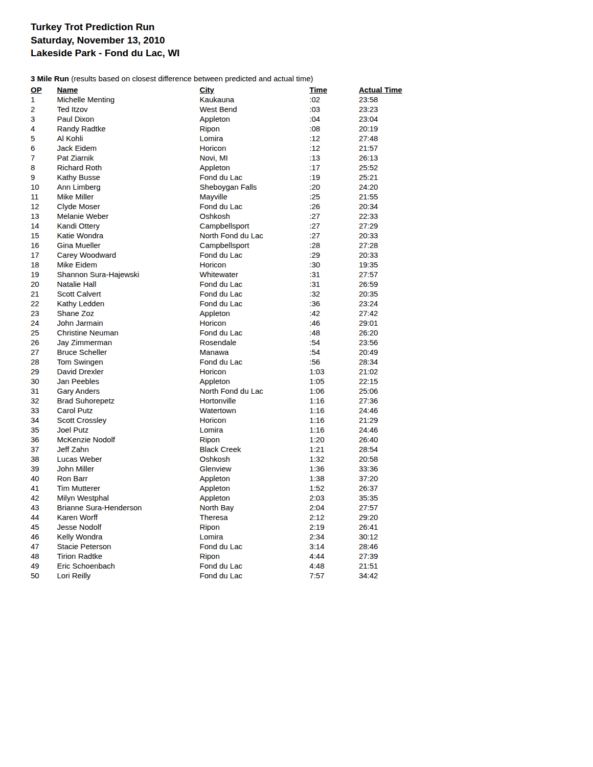Turkey Trot Prediction Run
Saturday, November 13, 2010
Lakeside Park - Fond du Lac, WI
3 Mile Run (results based on closest difference between predicted and actual time)
| OP | Name | City | Time | Actual Time |
| --- | --- | --- | --- | --- |
| 1 | Michelle Menting | Kaukauna | :02 | 23:58 |
| 2 | Ted Itzov | West Bend | :03 | 23:23 |
| 3 | Paul Dixon | Appleton | :04 | 23:04 |
| 4 | Randy Radtke | Ripon | :08 | 20:19 |
| 5 | Al Kohli | Lomira | :12 | 27:48 |
| 6 | Jack Eidem | Horicon | :12 | 21:57 |
| 7 | Pat Ziarnik | Novi, MI | :13 | 26:13 |
| 8 | Richard Roth | Appleton | :17 | 25:52 |
| 9 | Kathy Busse | Fond du Lac | :19 | 25:21 |
| 10 | Ann Limberg | Sheboygan Falls | :20 | 24:20 |
| 11 | Mike Miller | Mayville | :25 | 21:55 |
| 12 | Clyde Moser | Fond du Lac | :26 | 20:34 |
| 13 | Melanie Weber | Oshkosh | :27 | 22:33 |
| 14 | Kandi Ottery | Campbellsport | :27 | 27:29 |
| 15 | Katie Wondra | North Fond du Lac | :27 | 20:33 |
| 16 | Gina Mueller | Campbellsport | :28 | 27:28 |
| 17 | Carey Woodward | Fond du Lac | :29 | 20:33 |
| 18 | Mike Eidem | Horicon | :30 | 19:35 |
| 19 | Shannon Sura-Hajewski | Whitewater | :31 | 27:57 |
| 20 | Natalie Hall | Fond du Lac | :31 | 26:59 |
| 21 | Scott Calvert | Fond du Lac | :32 | 20:35 |
| 22 | Kathy Ledden | Fond du Lac | :36 | 23:24 |
| 23 | Shane Zoz | Appleton | :42 | 27:42 |
| 24 | John Jarmain | Horicon | :46 | 29:01 |
| 25 | Christine Neuman | Fond du Lac | :48 | 26:20 |
| 26 | Jay Zimmerman | Rosendale | :54 | 23:56 |
| 27 | Bruce Scheller | Manawa | :54 | 20:49 |
| 28 | Tom Swingen | Fond du Lac | :56 | 28:34 |
| 29 | David Drexler | Horicon | 1:03 | 21:02 |
| 30 | Jan Peebles | Appleton | 1:05 | 22:15 |
| 31 | Gary Anders | North Fond du Lac | 1:06 | 25:06 |
| 32 | Brad Suhorepetz | Hortonville | 1:16 | 27:36 |
| 33 | Carol Putz | Watertown | 1:16 | 24:46 |
| 34 | Scott Crossley | Horicon | 1:16 | 21:29 |
| 35 | Joel Putz | Lomira | 1:16 | 24:46 |
| 36 | McKenzie Nodolf | Ripon | 1:20 | 26:40 |
| 37 | Jeff Zahn | Black Creek | 1:21 | 28:54 |
| 38 | Lucas Weber | Oshkosh | 1:32 | 20:58 |
| 39 | John Miller | Glenview | 1:36 | 33:36 |
| 40 | Ron Barr | Appleton | 1:38 | 37:20 |
| 41 | Tim Mutterer | Appleton | 1:52 | 26:37 |
| 42 | Milyn Westphal | Appleton | 2:03 | 35:35 |
| 43 | Brianne Sura-Henderson | North Bay | 2:04 | 27:57 |
| 44 | Karen Worff | Theresa | 2:12 | 29:20 |
| 45 | Jesse Nodolf | Ripon | 2:19 | 26:41 |
| 46 | Kelly Wondra | Lomira | 2:34 | 30:12 |
| 47 | Stacie Peterson | Fond du Lac | 3:14 | 28:46 |
| 48 | Tirion Radtke | Ripon | 4:44 | 27:39 |
| 49 | Eric Schoenbach | Fond du Lac | 4:48 | 21:51 |
| 50 | Lori Reilly | Fond du Lac | 7:57 | 34:42 |